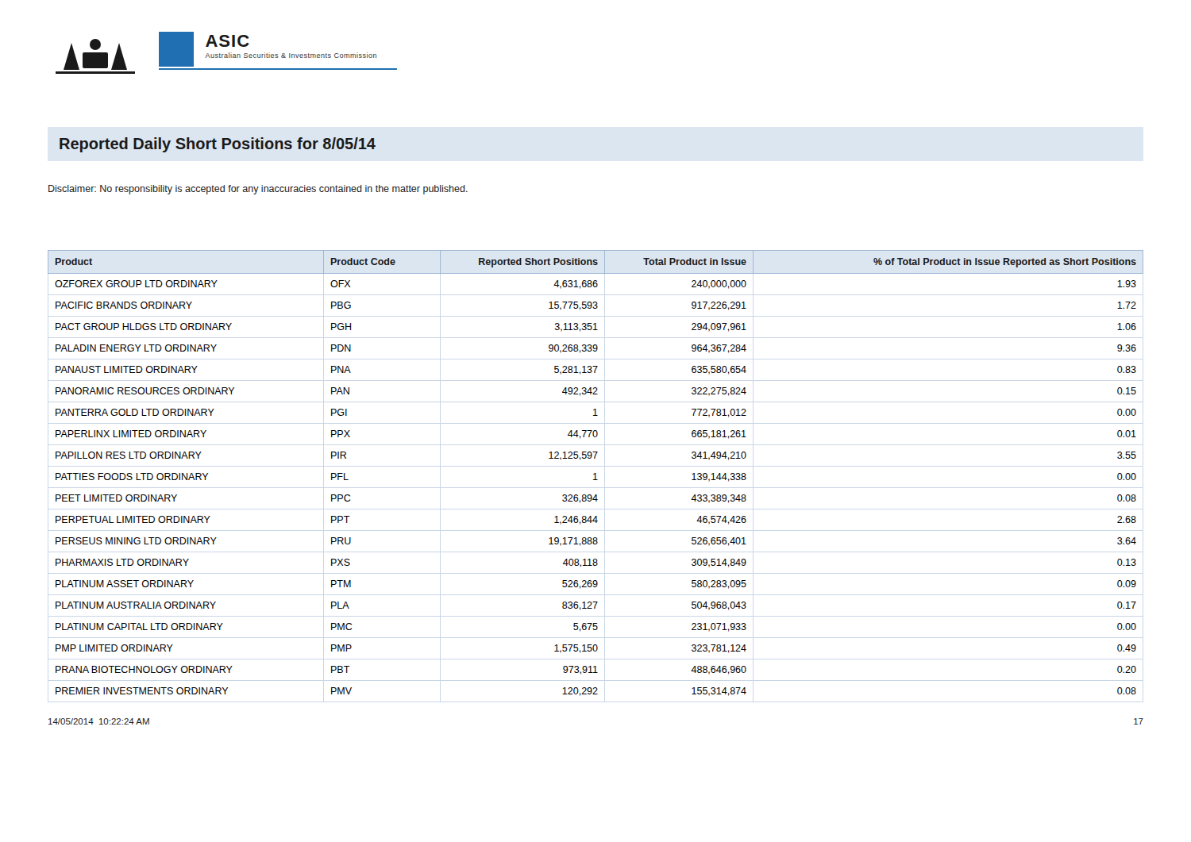ASIC
Australian Securities & Investments Commission
Reported Daily Short Positions for 8/05/14
Disclaimer: No responsibility is accepted for any inaccuracies contained in the matter published.
| Product | Product Code | Reported Short Positions | Total Product in Issue | % of Total Product in Issue Reported as Short Positions |
| --- | --- | --- | --- | --- |
| OZFOREX GROUP LTD ORDINARY | OFX | 4,631,686 | 240,000,000 | 1.93 |
| PACIFIC BRANDS ORDINARY | PBG | 15,775,593 | 917,226,291 | 1.72 |
| PACT GROUP HLDGS LTD ORDINARY | PGH | 3,113,351 | 294,097,961 | 1.06 |
| PALADIN ENERGY LTD ORDINARY | PDN | 90,268,339 | 964,367,284 | 9.36 |
| PANAUST LIMITED ORDINARY | PNA | 5,281,137 | 635,580,654 | 0.83 |
| PANORAMIC RESOURCES ORDINARY | PAN | 492,342 | 322,275,824 | 0.15 |
| PANTERRA GOLD LTD ORDINARY | PGI | 1 | 772,781,012 | 0.00 |
| PAPERLINX LIMITED ORDINARY | PPX | 44,770 | 665,181,261 | 0.01 |
| PAPILLON RES LTD ORDINARY | PIR | 12,125,597 | 341,494,210 | 3.55 |
| PATTIES FOODS LTD ORDINARY | PFL | 1 | 139,144,338 | 0.00 |
| PEET LIMITED ORDINARY | PPC | 326,894 | 433,389,348 | 0.08 |
| PERPETUAL LIMITED ORDINARY | PPT | 1,246,844 | 46,574,426 | 2.68 |
| PERSEUS MINING LTD ORDINARY | PRU | 19,171,888 | 526,656,401 | 3.64 |
| PHARMAXIS LTD ORDINARY | PXS | 408,118 | 309,514,849 | 0.13 |
| PLATINUM ASSET ORDINARY | PTM | 526,269 | 580,283,095 | 0.09 |
| PLATINUM AUSTRALIA ORDINARY | PLA | 836,127 | 504,968,043 | 0.17 |
| PLATINUM CAPITAL LTD ORDINARY | PMC | 5,675 | 231,071,933 | 0.00 |
| PMP LIMITED ORDINARY | PMP | 1,575,150 | 323,781,124 | 0.49 |
| PRANA BIOTECHNOLOGY ORDINARY | PBT | 973,911 | 488,646,960 | 0.20 |
| PREMIER INVESTMENTS ORDINARY | PMV | 120,292 | 155,314,874 | 0.08 |
14/05/2014 10:22:24 AM 17